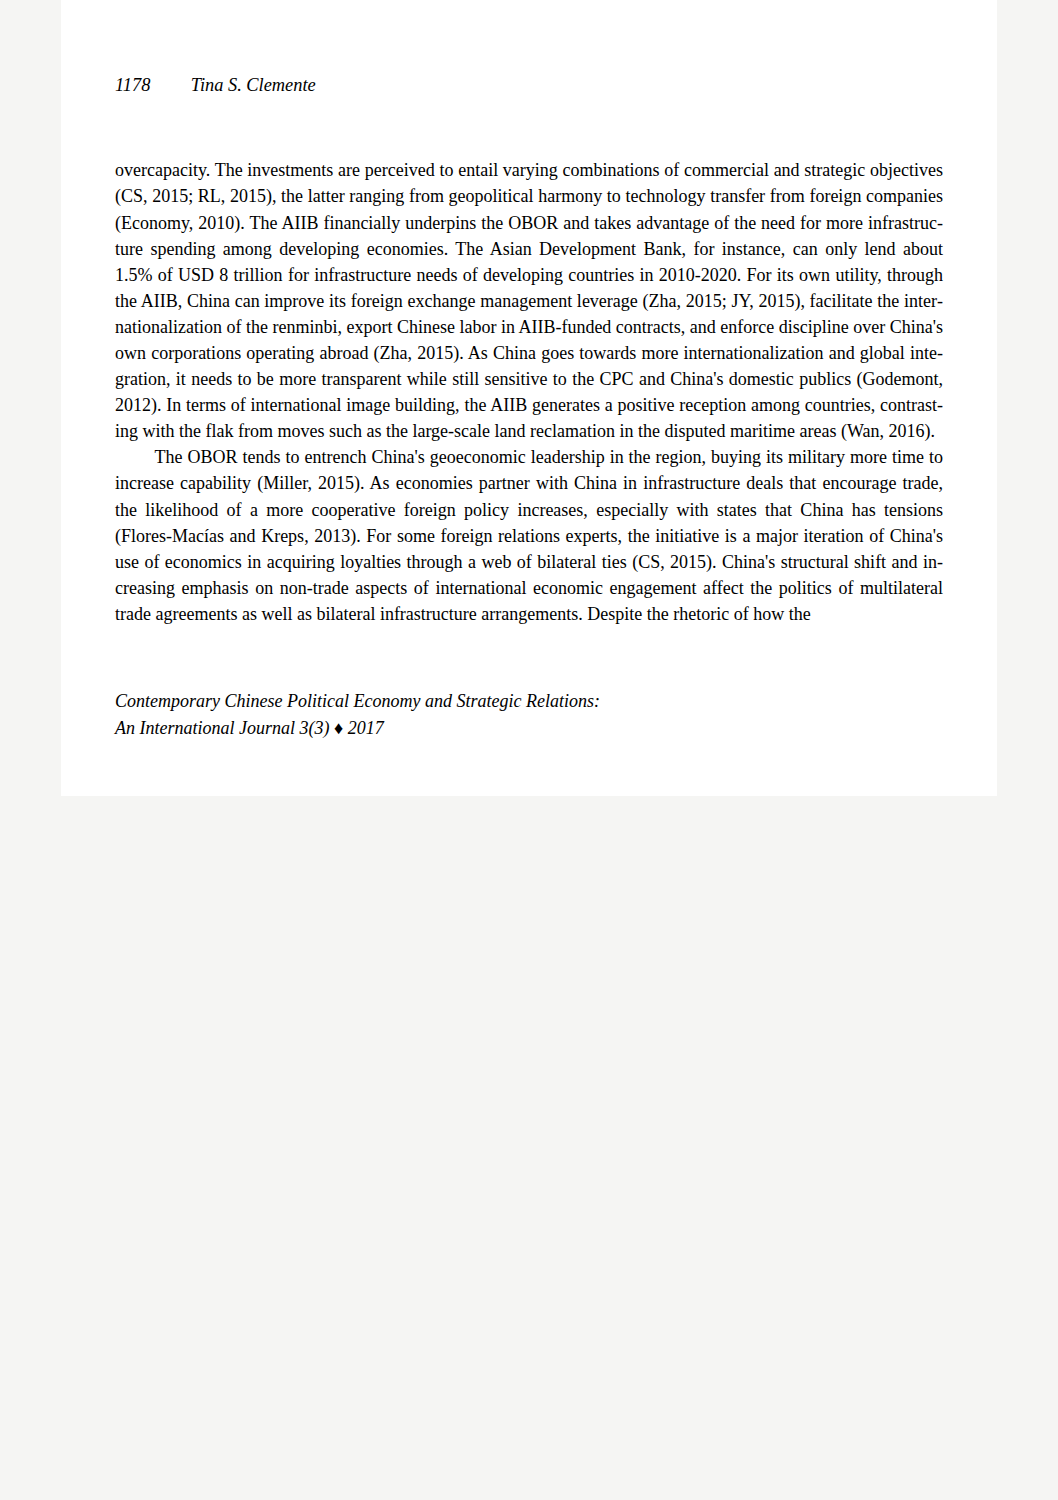1178 Tina S. Clemente
overcapacity. The investments are perceived to entail varying combinations of commercial and strategic objectives (CS, 2015; RL, 2015), the latter ranging from geopolitical harmony to technology transfer from foreign companies (Economy, 2010). The AIIB financially underpins the OBOR and takes advantage of the need for more infrastructure spending among developing economies. The Asian Development Bank, for instance, can only lend about 1.5% of USD 8 trillion for infrastructure needs of developing countries in 2010-2020. For its own utility, through the AIIB, China can improve its foreign exchange management leverage (Zha, 2015; JY, 2015), facilitate the internationalization of the renminbi, export Chinese labor in AIIB-funded contracts, and enforce discipline over China's own corporations operating abroad (Zha, 2015). As China goes towards more internationalization and global integration, it needs to be more transparent while still sensitive to the CPC and China's domestic publics (Godemont, 2012). In terms of international image building, the AIIB generates a positive reception among countries, contrasting with the flak from moves such as the large-scale land reclamation in the disputed maritime areas (Wan, 2016).
The OBOR tends to entrench China's geoeconomic leadership in the region, buying its military more time to increase capability (Miller, 2015). As economies partner with China in infrastructure deals that encourage trade, the likelihood of a more cooperative foreign policy increases, especially with states that China has tensions (Flores-Macías and Kreps, 2013). For some foreign relations experts, the initiative is a major iteration of China's use of economics in acquiring loyalties through a web of bilateral ties (CS, 2015). China's structural shift and increasing emphasis on non-trade aspects of international economic engagement affect the politics of multilateral trade agreements as well as bilateral infrastructure arrangements. Despite the rhetoric of how the
Contemporary Chinese Political Economy and Strategic Relations:
An International Journal 3(3) ♦ 2017